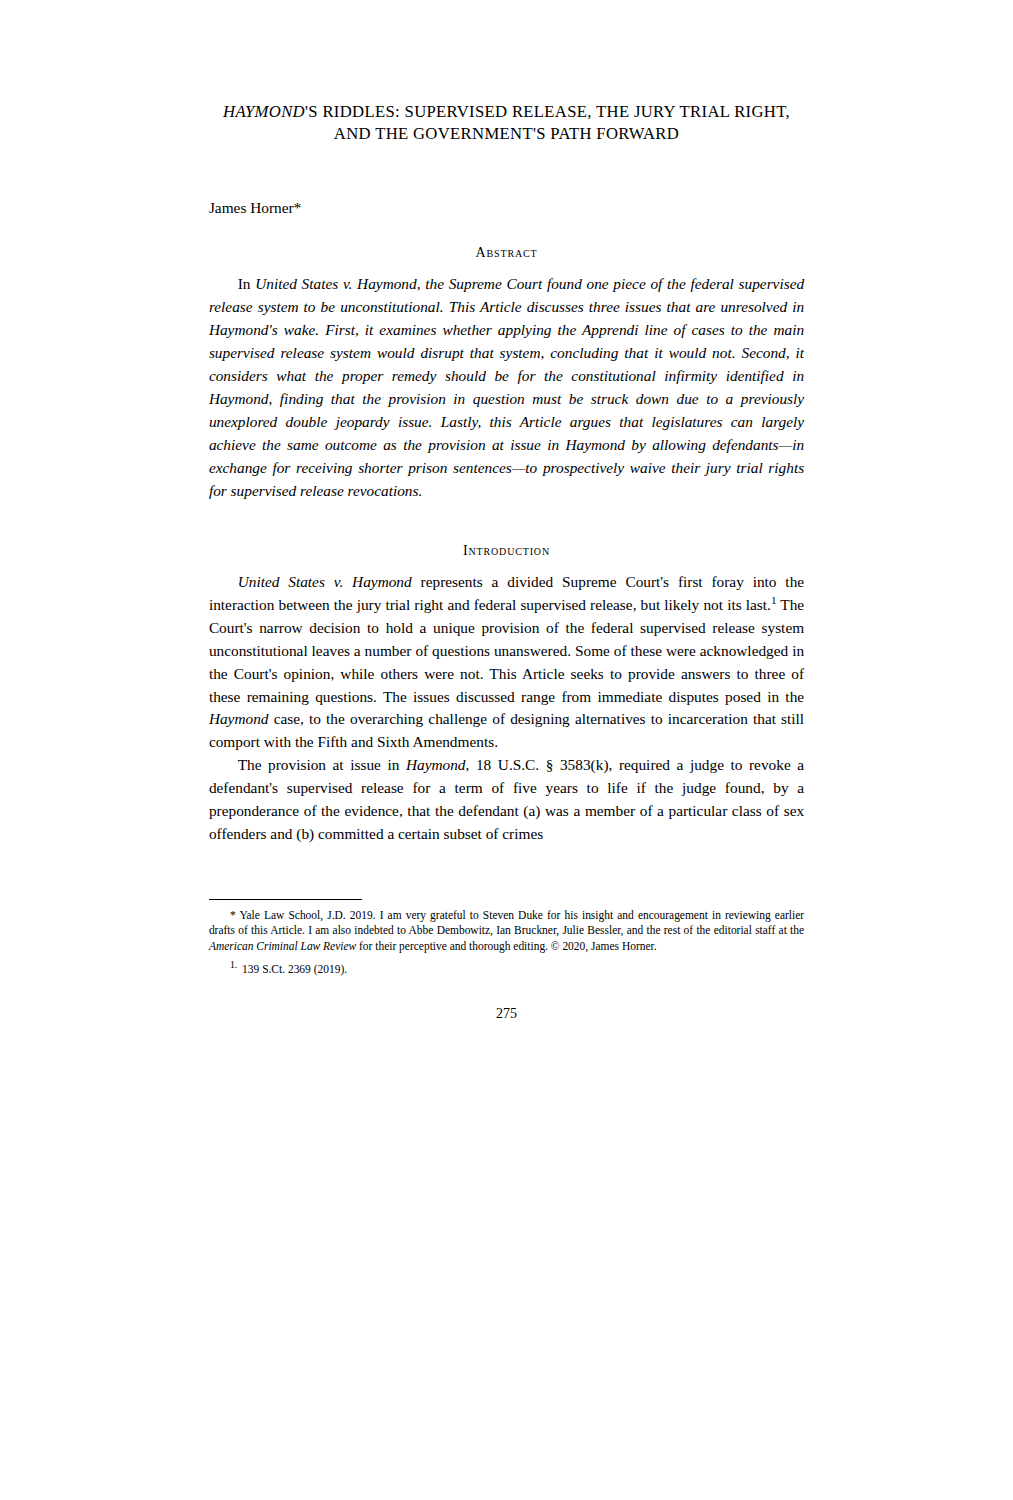Haymond's Riddles: Supervised Release, the Jury Trial Right, and the Government's Path Forward
James Horner*
Abstract
In United States v. Haymond, the Supreme Court found one piece of the federal supervised release system to be unconstitutional. This Article discusses three issues that are unresolved in Haymond's wake. First, it examines whether applying the Apprendi line of cases to the main supervised release system would disrupt that system, concluding that it would not. Second, it considers what the proper remedy should be for the constitutional infirmity identified in Haymond, finding that the provision in question must be struck down due to a previously unexplored double jeopardy issue. Lastly, this Article argues that legislatures can largely achieve the same outcome as the provision at issue in Haymond by allowing defendants—in exchange for receiving shorter prison sentences—to prospectively waive their jury trial rights for supervised release revocations.
Introduction
United States v. Haymond represents a divided Supreme Court's first foray into the interaction between the jury trial right and federal supervised release, but likely not its last.1 The Court's narrow decision to hold a unique provision of the federal supervised release system unconstitutional leaves a number of questions unanswered. Some of these were acknowledged in the Court's opinion, while others were not. This Article seeks to provide answers to three of these remaining questions. The issues discussed range from immediate disputes posed in the Haymond case, to the overarching challenge of designing alternatives to incarceration that still comport with the Fifth and Sixth Amendments.
The provision at issue in Haymond, 18 U.S.C. § 3583(k), required a judge to revoke a defendant's supervised release for a term of five years to life if the judge found, by a preponderance of the evidence, that the defendant (a) was a member of a particular class of sex offenders and (b) committed a certain subset of crimes
* Yale Law School, J.D. 2019. I am very grateful to Steven Duke for his insight and encouragement in reviewing earlier drafts of this Article. I am also indebted to Abbe Dembowitz, Ian Bruckner, Julie Bessler, and the rest of the editorial staff at the American Criminal Law Review for their perceptive and thorough editing. © 2020, James Horner.
1. 139 S.Ct. 2369 (2019).
275